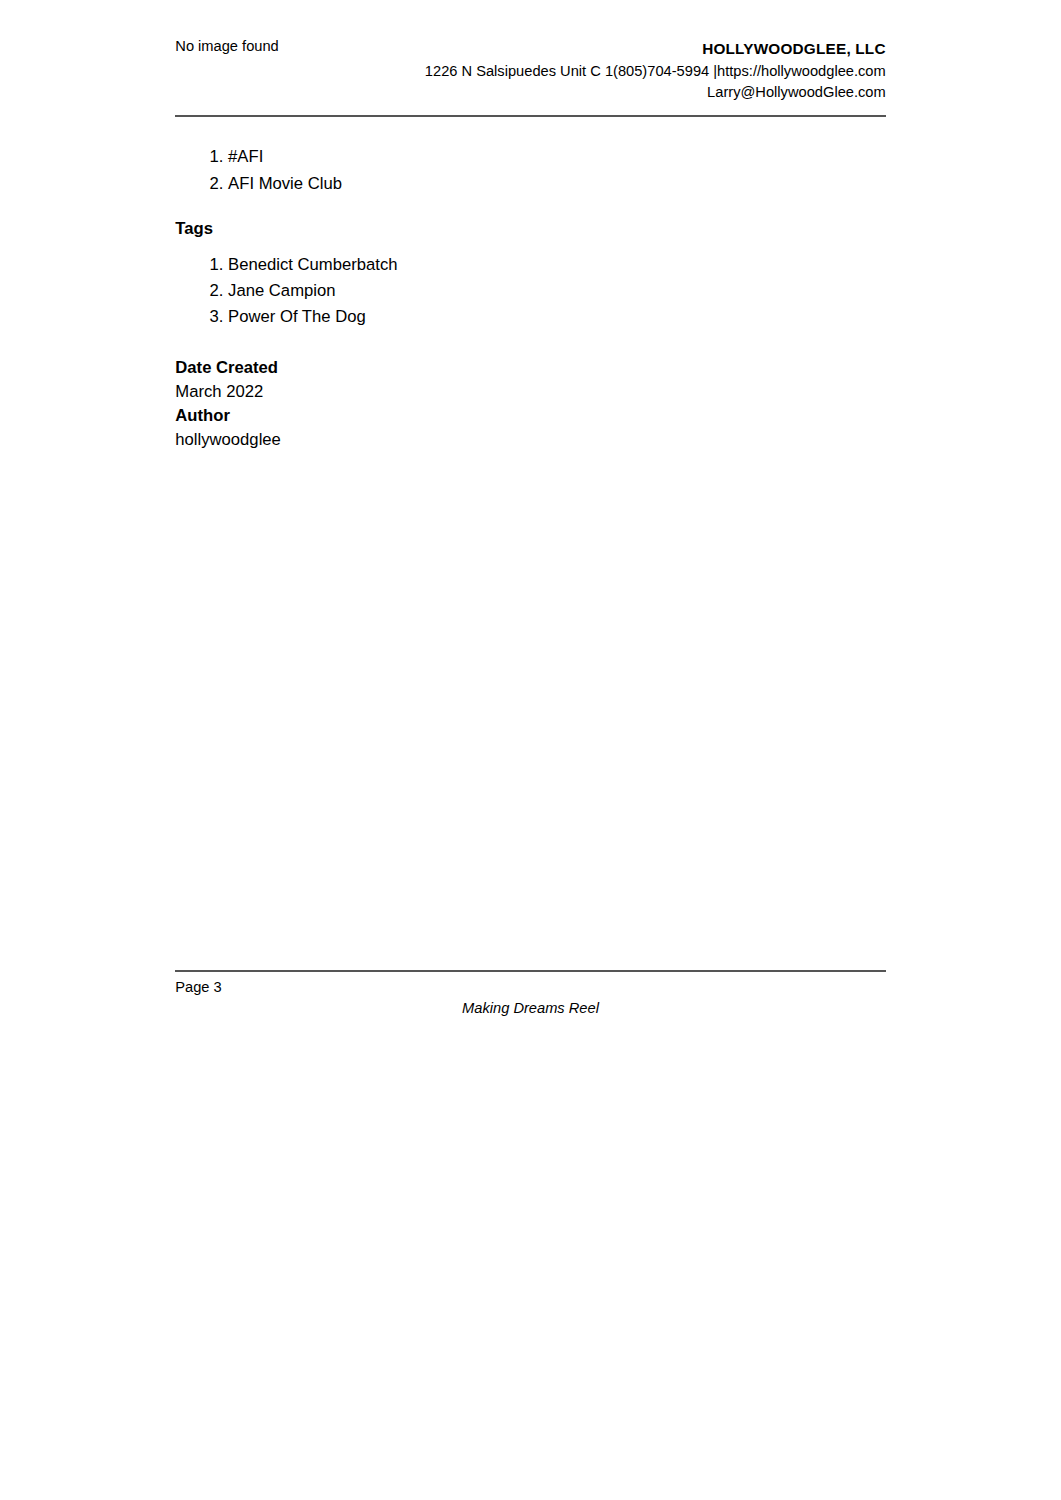No image found
HOLLYWOODGLEE, LLC
1226 N Salsipuedes Unit C 1(805)704-5994 |https://hollywoodglee.com Larry@HollywoodGlee.com
#AFI
AFI Movie Club
Tags
Benedict Cumberbatch
Jane Campion
Power Of The Dog
Date Created
March 2022
Author
hollywoodglee
Page 3
Making Dreams Reel